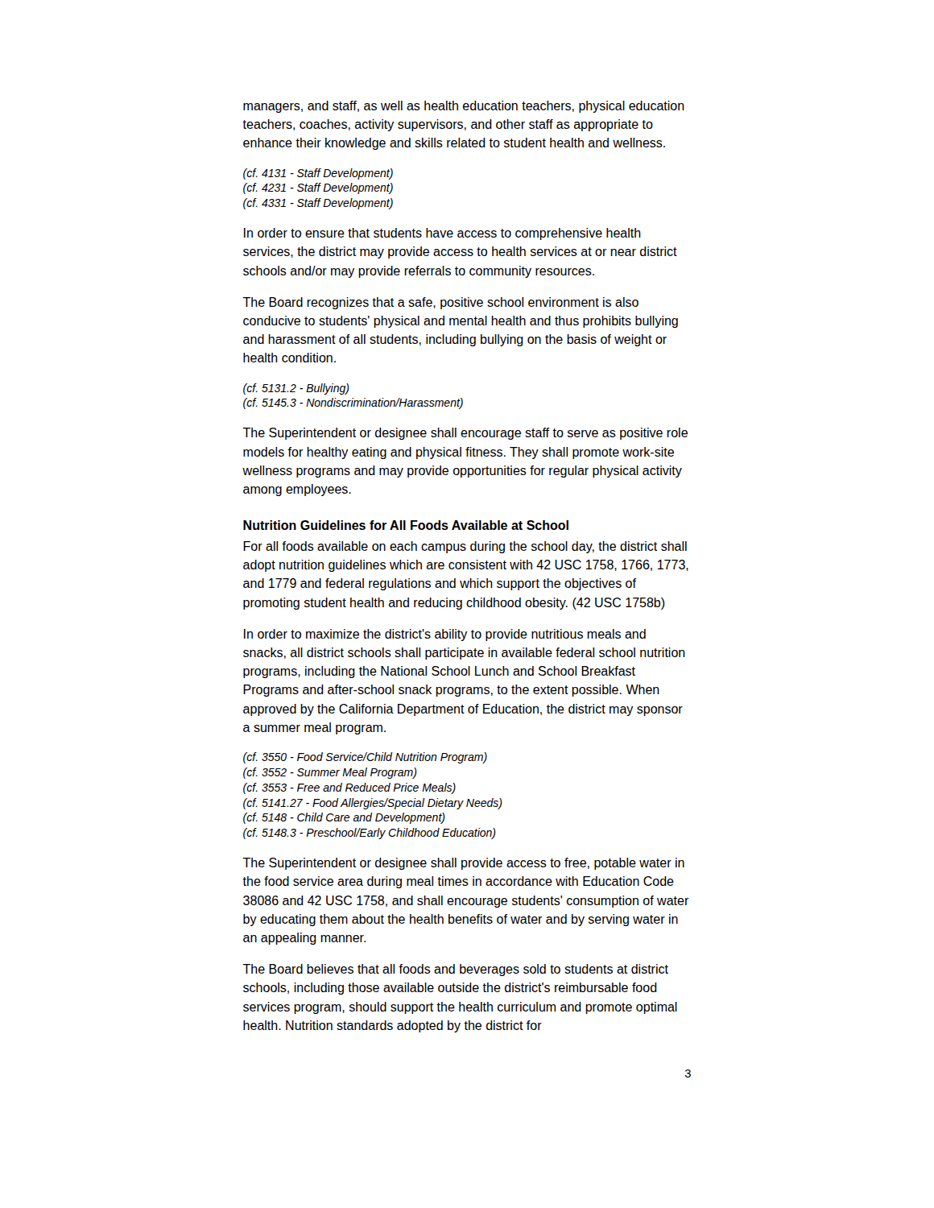managers, and staff, as well as health education teachers, physical education teachers, coaches, activity supervisors, and other staff as appropriate to enhance their knowledge and skills related to student health and wellness.
(cf. 4131 - Staff Development)
(cf. 4231 - Staff Development)
(cf. 4331 - Staff Development)
In order to ensure that students have access to comprehensive health services, the district may provide access to health services at or near district schools and/or may provide referrals to community resources.
The Board recognizes that a safe, positive school environment is also conducive to students' physical and mental health and thus prohibits bullying and harassment of all students, including bullying on the basis of weight or health condition.
(cf. 5131.2 - Bullying)
(cf. 5145.3 - Nondiscrimination/Harassment)
The Superintendent or designee shall encourage staff to serve as positive role models for healthy eating and physical fitness. They shall promote work-site wellness programs and may provide opportunities for regular physical activity among employees.
Nutrition Guidelines for All Foods Available at School
For all foods available on each campus during the school day, the district shall adopt nutrition guidelines which are consistent with 42 USC 1758, 1766, 1773, and 1779 and federal regulations and which support the objectives of promoting student health and reducing childhood obesity. (42 USC 1758b)
In order to maximize the district's ability to provide nutritious meals and snacks, all district schools shall participate in available federal school nutrition programs, including the National School Lunch and School Breakfast Programs and after-school snack programs, to the extent possible. When approved by the California Department of Education, the district may sponsor a summer meal program.
(cf. 3550 - Food Service/Child Nutrition Program)
(cf. 3552 - Summer Meal Program)
(cf. 3553 - Free and Reduced Price Meals)
(cf. 5141.27 - Food Allergies/Special Dietary Needs)
(cf. 5148 - Child Care and Development)
(cf. 5148.3 - Preschool/Early Childhood Education)
The Superintendent or designee shall provide access to free, potable water in the food service area during meal times in accordance with Education Code 38086 and 42 USC 1758, and shall encourage students' consumption of water by educating them about the health benefits of water and by serving water in an appealing manner.
The Board believes that all foods and beverages sold to students at district schools, including those available outside the district's reimbursable food services program, should support the health curriculum and promote optimal health. Nutrition standards adopted by the district for
3